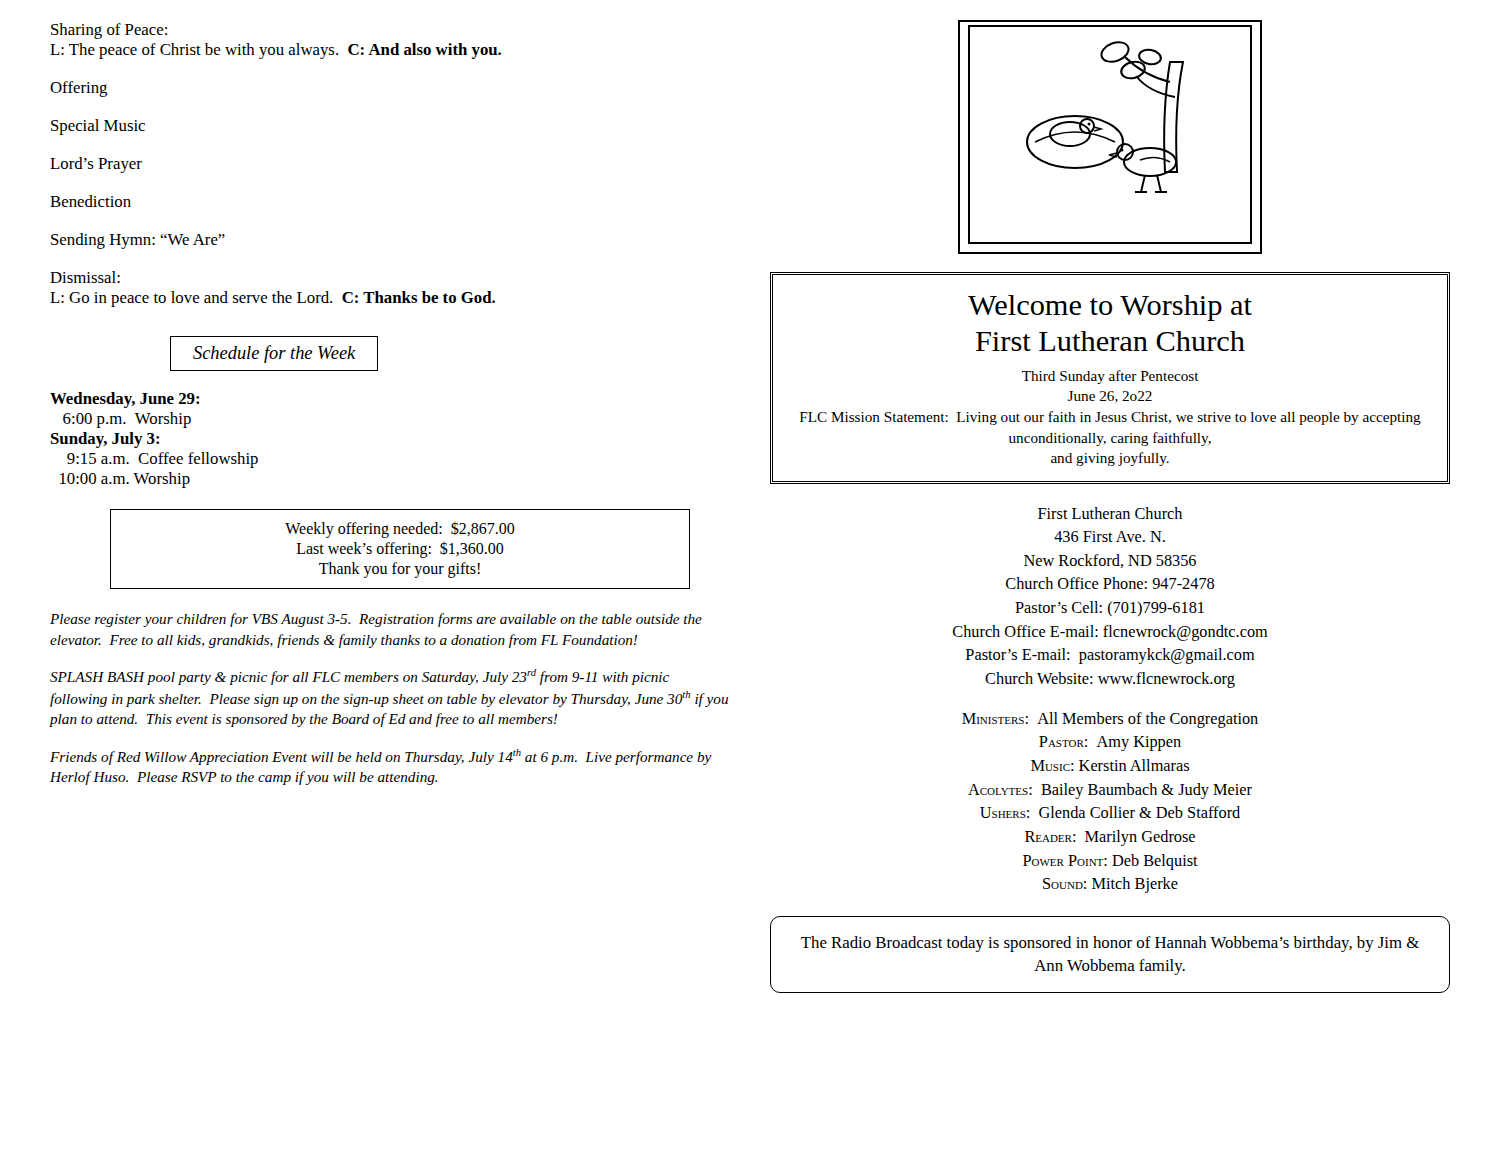Sharing of Peace:
L: The peace of Christ be with you always. C: And also with you.
Offering
Special Music
Lord’s Prayer
Benediction
Sending Hymn: “We Are”
Dismissal:
L: Go in peace to love and serve the Lord. C: Thanks be to God.
Schedule for the Week
Wednesday, June 29:
6:00 p.m. Worship
Sunday, July 3:
9:15 a.m. Coffee fellowship
10:00 a.m. Worship
Weekly offering needed: $2,867.00
Last week’s offering: $1,360.00
Thank you for your gifts!
Please register your children for VBS August 3-5. Registration forms are available on the table outside the elevator. Free to all kids, grandkids, friends & family thanks to a donation from FL Foundation!
SPLASH BASH pool party & picnic for all FLC members on Saturday, July 23rd from 9-11 with picnic following in park shelter. Please sign up on the sign-up sheet on table by elevator by Thursday, June 30th if you plan to attend. This event is sponsored by the Board of Ed and free to all members!
Friends of Red Willow Appreciation Event will be held on Thursday, July 14th at 6 p.m. Live performance by Herlof Huso. Please RSVP to the camp if you will be attending.
Welcome to Worship at
First Lutheran Church
Third Sunday after Pentecost
June 26, 2o22
FLC Mission Statement: Living out our faith in Jesus Christ, we strive to love all people by accepting unconditionally, caring faithfully,
and giving joyfully.
First Lutheran Church
436 First Ave. N.
New Rockford, ND 58356
Church Office Phone: 947-2478
Pastor’s Cell: (701)799-6181
Church Office E-mail: flcnewrock@gondtc.com
Pastor’s E-mail: pastoramykck@gmail.com
Church Website: www.flcnewrock.org
Ministers: All Members of the Congregation
Pastor: Amy Kippen
Music: Kerstin Allmaras
Acolytes: Bailey Baumbach & Judy Meier
Ushers: Glenda Collier & Deb Stafford
Reader: Marilyn Gedrose
Power Point: Deb Belquist
Sound: Mitch Bjerke
The Radio Broadcast today is sponsored in honor of Hannah Wobbema’s birthday, by Jim & Ann Wobbema family.